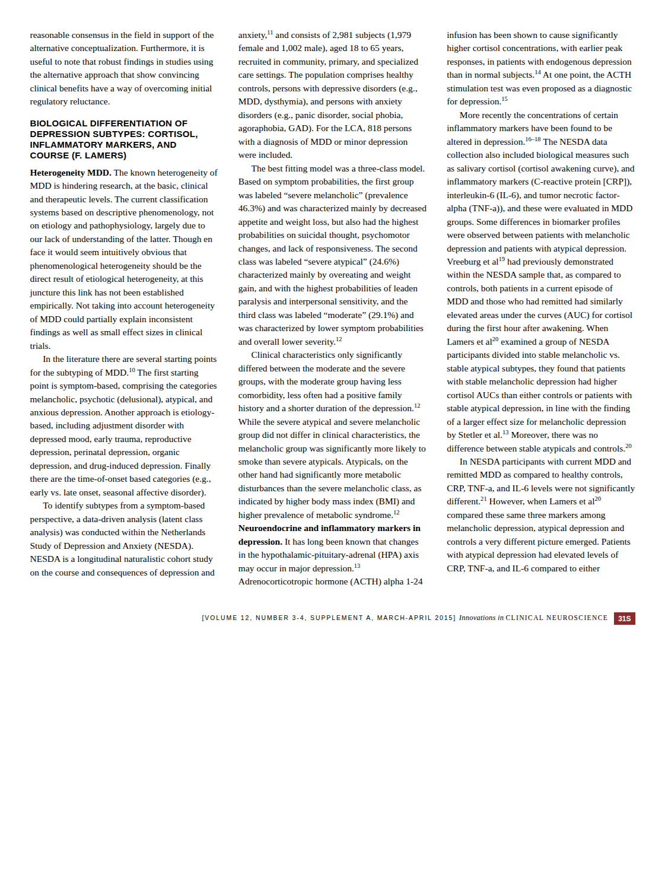reasonable consensus in the field in support of the alternative conceptualization. Furthermore, it is useful to note that robust findings in studies using the alternative approach that show convincing clinical benefits have a way of overcoming initial regulatory reluctance.
Biological Differentiation of Depression Subtypes: Cortisol, Inflammatory Markers, and Course (F. Lamers)
Heterogeneity MDD. The known heterogeneity of MDD is hindering research, at the basic, clinical and therapeutic levels. The current classification systems based on descriptive phenomenology, not on etiology and pathophysiology, largely due to our lack of understanding of the latter. Though en face it would seem intuitively obvious that phenomenological heterogeneity should be the direct result of etiological heterogeneity, at this juncture this link has not been established empirically. Not taking into account heterogeneity of MDD could partially explain inconsistent findings as well as small effect sizes in clinical trials.
In the literature there are several starting points for the subtyping of MDD.10 The first starting point is symptom-based, comprising the categories melancholic, psychotic (delusional), atypical, and anxious depression. Another approach is etiology-based, including adjustment disorder with depressed mood, early trauma, reproductive depression, perinatal depression, organic depression, and drug-induced depression. Finally there are the time-of-onset based categories (e.g., early vs. late onset, seasonal affective disorder).
To identify subtypes from a symptom-based perspective, a data-driven analysis (latent class analysis) was conducted within the Netherlands Study of Depression and Anxiety (NESDA). NESDA is a longitudinal naturalistic cohort study on the course and consequences of depression and anxiety,11 and consists of 2,981 subjects (1,979 female and 1,002 male), aged 18 to 65 years, recruited in community, primary, and specialized care settings. The population comprises healthy controls, persons with depressive disorders (e.g., MDD, dysthymia), and persons with anxiety disorders (e.g., panic disorder, social phobia, agoraphobia, GAD). For the LCA, 818 persons with a diagnosis of MDD or minor depression were included.
The best fitting model was a three-class model. Based on symptom probabilities, the first group was labeled “severe melancholic” (prevalence 46.3%) and was characterized mainly by decreased appetite and weight loss, but also had the highest probabilities on suicidal thought, psychomotor changes, and lack of responsiveness. The second class was labeled “severe atypical” (24.6%) characterized mainly by overeating and weight gain, and with the highest probabilities of leaden paralysis and interpersonal sensitivity, and the third class was labeled “moderate” (29.1%) and was characterized by lower symptom probabilities and overall lower severity.12
Clinical characteristics only significantly differed between the moderate and the severe groups, with the moderate group having less comorbidity, less often had a positive family history and a shorter duration of the depression.12 While the severe atypical and severe melancholic group did not differ in clinical characteristics, the melancholic group was significantly more likely to smoke than severe atypicals. Atypicals, on the other hand had significantly more metabolic disturbances than the severe melancholic class, as indicated by higher body mass index (BMI) and higher prevalence of metabolic syndrome.12
Neuroendocrine and inflammatory markers in depression. It has long been known that changes in the hypothalamic-pituitary-adrenal (HPA) axis may occur in major depression.13 Adrenocorticotropic hormone (ACTH) alpha 1-24 infusion has been shown to cause significantly higher cortisol concentrations, with earlier peak responses, in patients with endogenous depression than in normal subjects.14 At one point, the ACTH stimulation test was even proposed as a diagnostic for depression.15
More recently the concentrations of certain inflammatory markers have been found to be altered in depression.16–18 The NESDA data collection also included biological measures such as salivary cortisol (cortisol awakening curve), and inflammatory markers (C-reactive protein [CRP]), interleukin-6 (IL-6), and tumor necrotic factor-alpha (TNF-a)), and these were evaluated in MDD groups. Some differences in biomarker profiles were observed between patients with melancholic depression and patients with atypical depression. Vreeburg et al19 had previously demonstrated within the NESDA sample that, as compared to controls, both patients in a current episode of MDD and those who had remitted had similarly elevated areas under the curves (AUC) for cortisol during the first hour after awakening. When Lamers et al20 examined a group of NESDA participants divided into stable melancholic vs. stable atypical subtypes, they found that patients with stable melancholic depression had higher cortisol AUCs than either controls or patients with stable atypical depression, in line with the finding of a larger effect size for melancholic depression by Stetler et al.13 Moreover, there was no difference between stable atypicals and controls.20
In NESDA participants with current MDD and remitted MDD as compared to healthy controls, CRP, TNF-a, and IL-6 levels were not significantly different.21 However, when Lamers et al20 compared these same three markers among melancholic depression, atypical depression and controls a very different picture emerged. Patients with atypical depression had elevated levels of CRP, TNF-a, and IL-6 compared to either
[VOLUME 12, NUMBER 3-4, SUPPLEMENT A, MARCH-APRIL 2015] Innovations in CLINICAL NEUROSCIENCE 31S